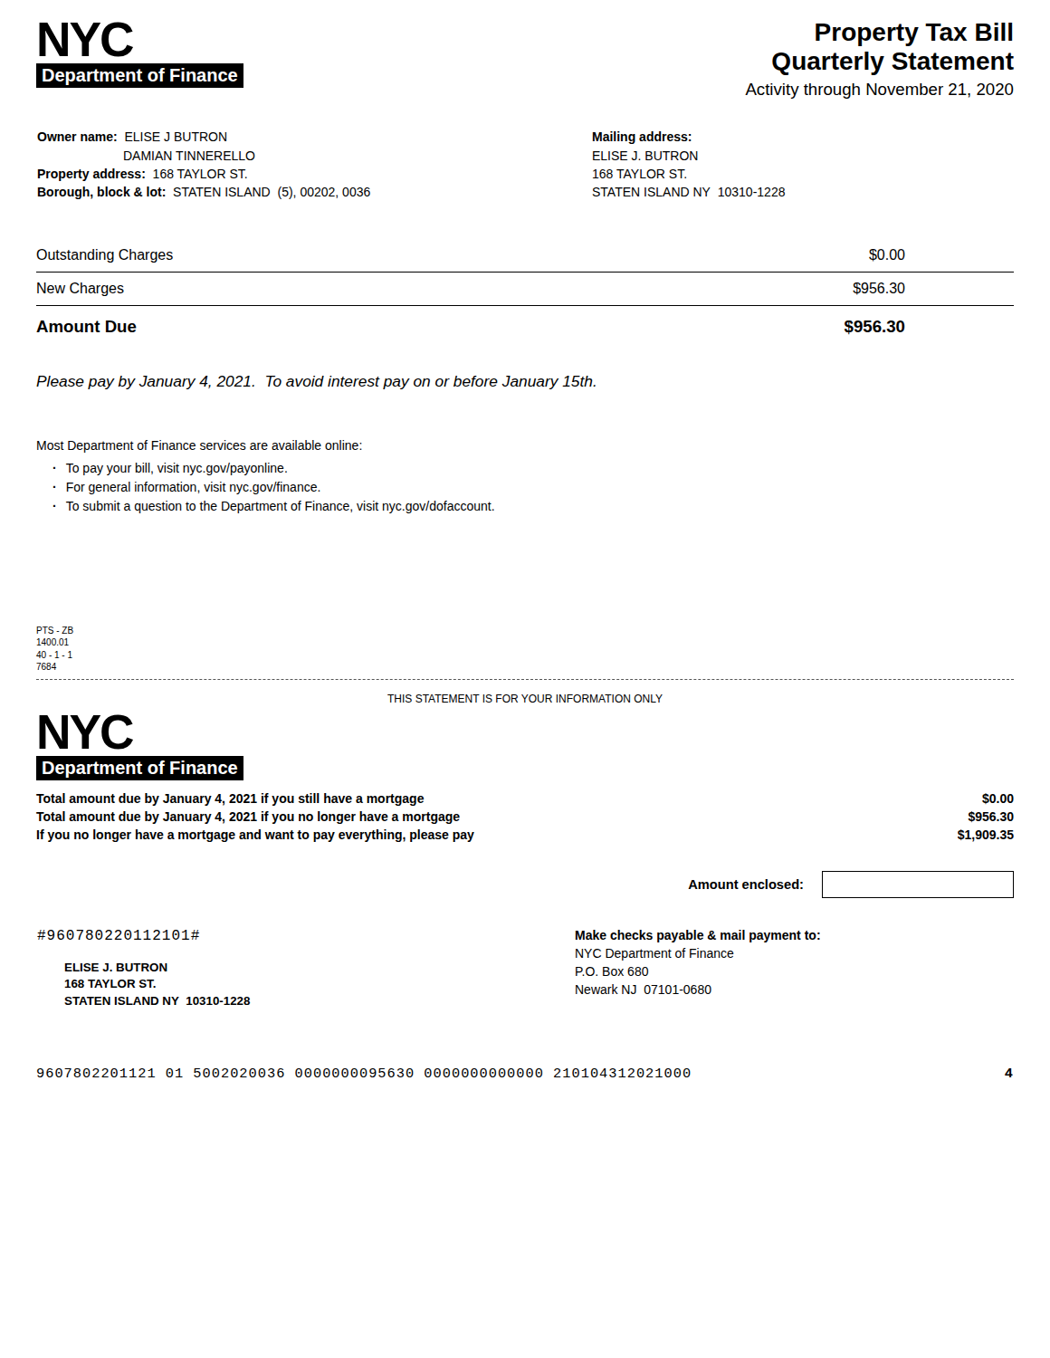NYC
Department of Finance
Property Tax Bill
Quarterly Statement
Activity through November 21, 2020
| Owner name: ELISE J BUTRON DAMIAN TINNERELLO Property address: 168 TAYLOR ST. Borough, block & lot: STATEN ISLAND (5), 00202, 0036 | Mailing address: ELISE J. BUTRON 168 TAYLOR ST. STATEN ISLAND NY 10310-1228 |
| Outstanding Charges | $0.00 |
| New Charges | $956.30 |
| Amount Due | $956.30 |
Please pay by January 4, 2021. To avoid interest pay on or before January 15th.
Most Department of Finance services are available online:
To pay your bill, visit nyc.gov/payonline.
For general information, visit nyc.gov/finance.
To submit a question to the Department of Finance, visit nyc.gov/dofaccount.
PTS - ZB
1400.01
40 - 1 - 1
7684
THIS STATEMENT IS FOR YOUR INFORMATION ONLY
NYC
Department of Finance
| Total amount due by January 4, 2021 if you still have a mortgage | $0.00 |
| Total amount due by January 4, 2021 if you no longer have a mortgage | $956.30 |
| If you no longer have a mortgage and want to pay everything, please pay | $1,909.35 |
Amount enclosed:
| #960780220112101# ELISE J. BUTRON 168 TAYLOR ST. STATEN ISLAND NY 10310-1228 | Make checks payable & mail payment to: NYC Department of Finance P.O. Box 680 Newark NJ 07101-0680 |
9607802201121 01 5002020036 0000000095630 0000000000000 2101043120210004